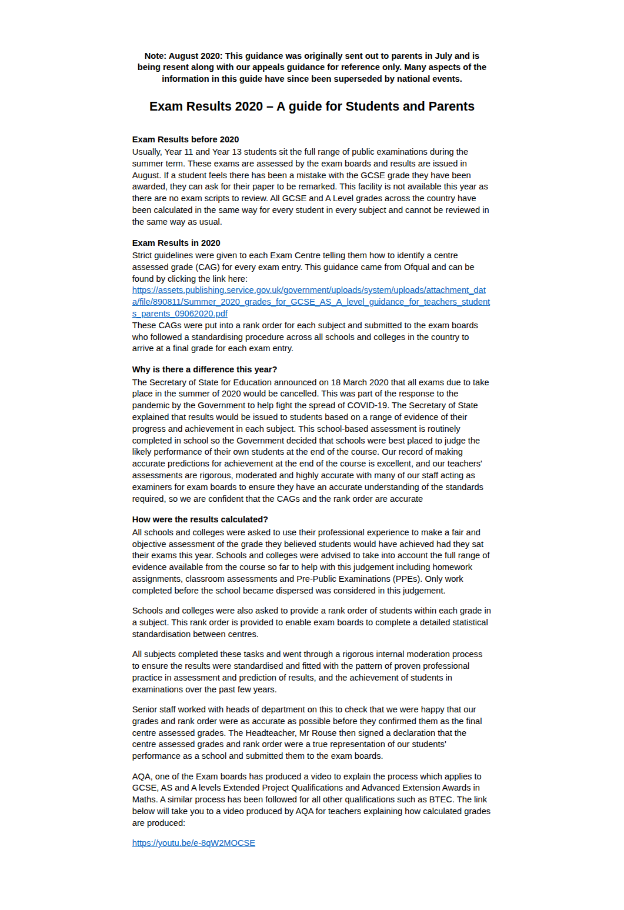Note: August 2020: This guidance was originally sent out to parents in July and is being resent along with our appeals guidance for reference only. Many aspects of the information in this guide have since been superseded by national events.
Exam Results 2020 – A guide for Students and Parents
Exam Results before 2020
Usually, Year 11 and Year 13 students sit the full range of public examinations during the summer term. These exams are assessed by the exam boards and results are issued in August. If a student feels there has been a mistake with the GCSE grade they have been awarded, they can ask for their paper to be remarked. This facility is not available this year as there are no exam scripts to review. All GCSE and A Level grades across the country have been calculated in the same way for every student in every subject and cannot be reviewed in the same way as usual.
Exam Results in 2020
Strict guidelines were given to each Exam Centre telling them how to identify a centre assessed grade (CAG) for every exam entry. This guidance came from Ofqual and can be found by clicking the link here:
https://assets.publishing.service.gov.uk/government/uploads/system/uploads/attachment_data/file/890811/Summer_2020_grades_for_GCSE_AS_A_level_guidance_for_teachers_students_parents_09062020.pdf
These CAGs were put into a rank order for each subject and submitted to the exam boards who followed a standardising procedure across all schools and colleges in the country to arrive at a final grade for each exam entry.
Why is there a difference this year?
The Secretary of State for Education announced on 18 March 2020 that all exams due to take place in the summer of 2020 would be cancelled. This was part of the response to the pandemic by the Government to help fight the spread of COVID-19. The Secretary of State explained that results would be issued to students based on a range of evidence of their progress and achievement in each subject. This school-based assessment is routinely completed in school so the Government decided that schools were best placed to judge the likely performance of their own students at the end of the course. Our record of making accurate predictions for achievement at the end of the course is excellent, and our teachers' assessments are rigorous, moderated and highly accurate with many of our staff acting as examiners for exam boards to ensure they have an accurate understanding of the standards required, so we are confident that the CAGs and the rank order are accurate
How were the results calculated?
All schools and colleges were asked to use their professional experience to make a fair and objective assessment of the grade they believed students would have achieved had they sat their exams this year. Schools and colleges were advised to take into account the full range of evidence available from the course so far to help with this judgement including homework assignments, classroom assessments and Pre-Public Examinations (PPEs). Only work completed before the school became dispersed was considered in this judgement.
Schools and colleges were also asked to provide a rank order of students within each grade in a subject. This rank order is provided to enable exam boards to complete a detailed statistical standardisation between centres.
All subjects completed these tasks and went through a rigorous internal moderation process to ensure the results were standardised and fitted with the pattern of proven professional practice in assessment and prediction of results, and the achievement of students in examinations over the past few years.
Senior staff worked with heads of department on this to check that we were happy that our grades and rank order were as accurate as possible before they confirmed them as the final centre assessed grades. The Headteacher, Mr Rouse then signed a declaration that the centre assessed grades and rank order were a true representation of our students' performance as a school and submitted them to the exam boards.
AQA, one of the Exam boards has produced a video to explain the process which applies to GCSE, AS and A levels Extended Project Qualifications and Advanced Extension Awards in Maths. A similar process has been followed for all other qualifications such as BTEC. The link below will take you to a video produced by AQA for teachers explaining how calculated grades are produced:
https://youtu.be/e-8qW2MOCSE